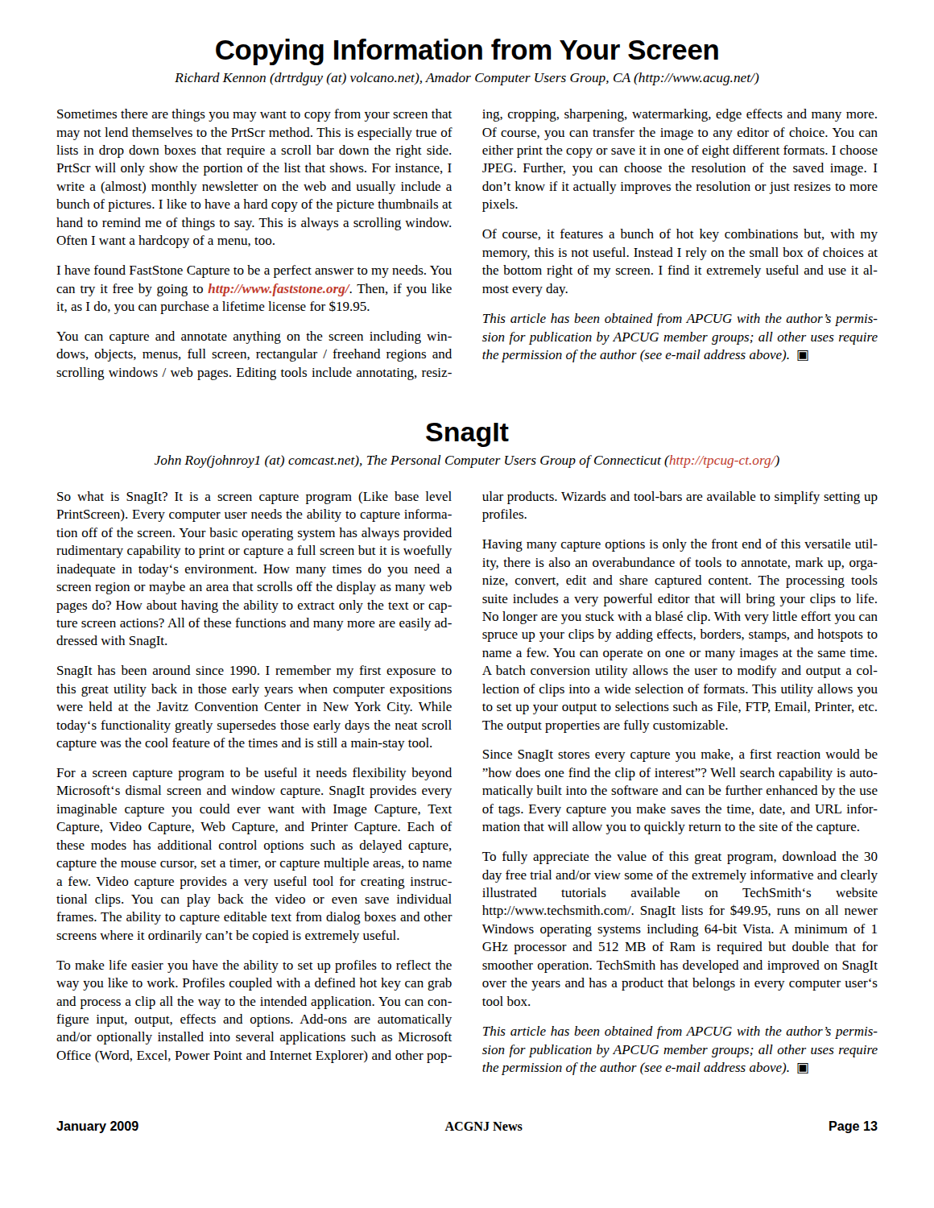Copying Information from Your Screen
Richard Kennon (drtrdguy (at) volcano.net), Amador Computer Users Group, CA (http://www.acug.net/)
Sometimes there are things you may want to copy from your screen that may not lend themselves to the PrtScr method. This is especially true of lists in drop down boxes that require a scroll bar down the right side. PrtScr will only show the portion of the list that shows. For instance, I write a (almost) monthly newsletter on the web and usually include a bunch of pictures. I like to have a hard copy of the picture thumbnails at hand to remind me of things to say. This is always a scrolling window. Often I want a hardcopy of a menu, too.
I have found FastStone Capture to be a perfect answer to my needs. You can try it free by going to http://www.faststone.org/. Then, if you like it, as I do, you can purchase a lifetime license for $19.95.
You can capture and annotate anything on the screen including windows, objects, menus, full screen, rectangular / freehand regions and scrolling windows / web pages. Editing tools include annotating, resizing, cropping, sharpening, watermarking, edge effects and many more. Of course, you can transfer the image to any editor of choice. You can either print the copy or save it in one of eight different formats. I choose JPEG. Further, you can choose the resolution of the saved image. I don’t know if it actually improves the resolution or just resizes to more pixels.
Of course, it features a bunch of hot key combinations but, with my memory, this is not useful. Instead I rely on the small box of choices at the bottom right of my screen. I find it extremely useful and use it almost every day.
This article has been obtained from APCUG with the author’s permission for publication by APCUG member groups; all other uses require the permission of the author (see e-mail address above). ▣
SnagIt
John Roy(johnroy1 (at) comcast.net), The Personal Computer Users Group of Connecticut (http://tpcug-ct.org/)
So what is SnagIt? It is a screen capture program (Like base level PrintScreen). Every computer user needs the ability to capture information off of the screen. Your basic operating system has always provided rudimentary capability to print or capture a full screen but it is woefully inadequate in today‘s environment. How many times do you need a screen region or maybe an area that scrolls off the display as many web pages do? How about having the ability to extract only the text or capture screen actions? All of these functions and many more are easily addressed with SnagIt.
SnagIt has been around since 1990. I remember my first exposure to this great utility back in those early years when computer expositions were held at the Javitz Convention Center in New York City. While today‘s functionality greatly supersedes those early days the neat scroll capture was the cool feature of the times and is still a main-stay tool.
For a screen capture program to be useful it needs flexibility beyond Microsoft‘s dismal screen and window capture. SnagIt provides every imaginable capture you could ever want with Image Capture, Text Capture, Video Capture, Web Capture, and Printer Capture. Each of these modes has additional control options such as delayed capture, capture the mouse cursor, set a timer, or capture multiple areas, to name a few. Video capture provides a very useful tool for creating instructional clips. You can play back the video or even save individual frames. The ability to capture editable text from dialog boxes and other screens where it ordinarily can’t be copied is extremely useful.
To make life easier you have the ability to set up profiles to reflect the way you like to work. Profiles coupled with a defined hot key can grab and process a clip all the way to the intended application. You can configure input, output, effects and options. Add-ons are automatically and/or optionally installed into several applications such as Microsoft Office (Word, Excel, Power Point and Internet Explorer) and other popular products. Wizards and tool-bars are available to simplify setting up profiles.
Having many capture options is only the front end of this versatile utility, there is also an overabundance of tools to annotate, mark up, organize, convert, edit and share captured content. The processing tools suite includes a very powerful editor that will bring your clips to life. No longer are you stuck with a blasé clip. With very little effort you can spruce up your clips by adding effects, borders, stamps, and hotspots to name a few. You can operate on one or many images at the same time. A batch conversion utility allows the user to modify and output a collection of clips into a wide selection of formats. This utility allows you to set up your output to selections such as File, FTP, Email, Printer, etc. The output properties are fully customizable.
Since SnagIt stores every capture you make, a first reaction would be ”how does one find the clip of interest”? Well search capability is automatically built into the software and can be further enhanced by the use of tags. Every capture you make saves the time, date, and URL information that will allow you to quickly return to the site of the capture.
To fully appreciate the value of this great program, download the 30 day free trial and/or view some of the extremely informative and clearly illustrated tutorials available on TechSmith‘s website http://www.techsmith.com/. SnagIt lists for $49.95, runs on all newer Windows operating systems including 64-bit Vista. A minimum of 1 GHz processor and 512 MB of Ram is required but double that for smoother operation. TechSmith has developed and improved on SnagIt over the years and has a product that belongs in every computer user‘s tool box.
This article has been obtained from APCUG with the author’s permission for publication by APCUG member groups; all other uses require the permission of the author (see e-mail address above). ▣
January 2009 ACGNJ News Page 13